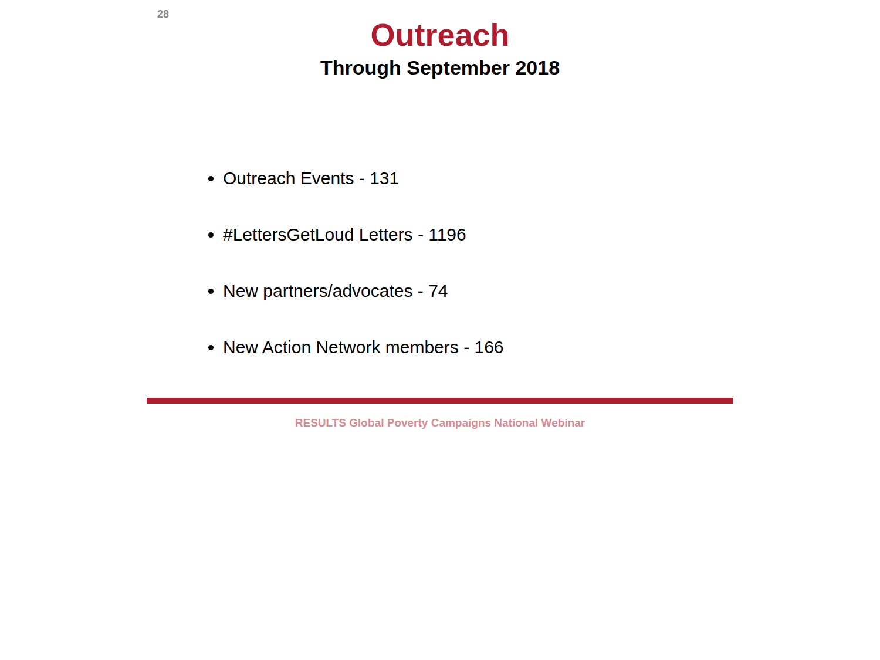28
Outreach
Through September 2018
Outreach Events - 131
#LettersGetLoud Letters - 1196
New partners/advocates - 74
New Action Network members - 166
RESULTS Global Poverty Campaigns National Webinar